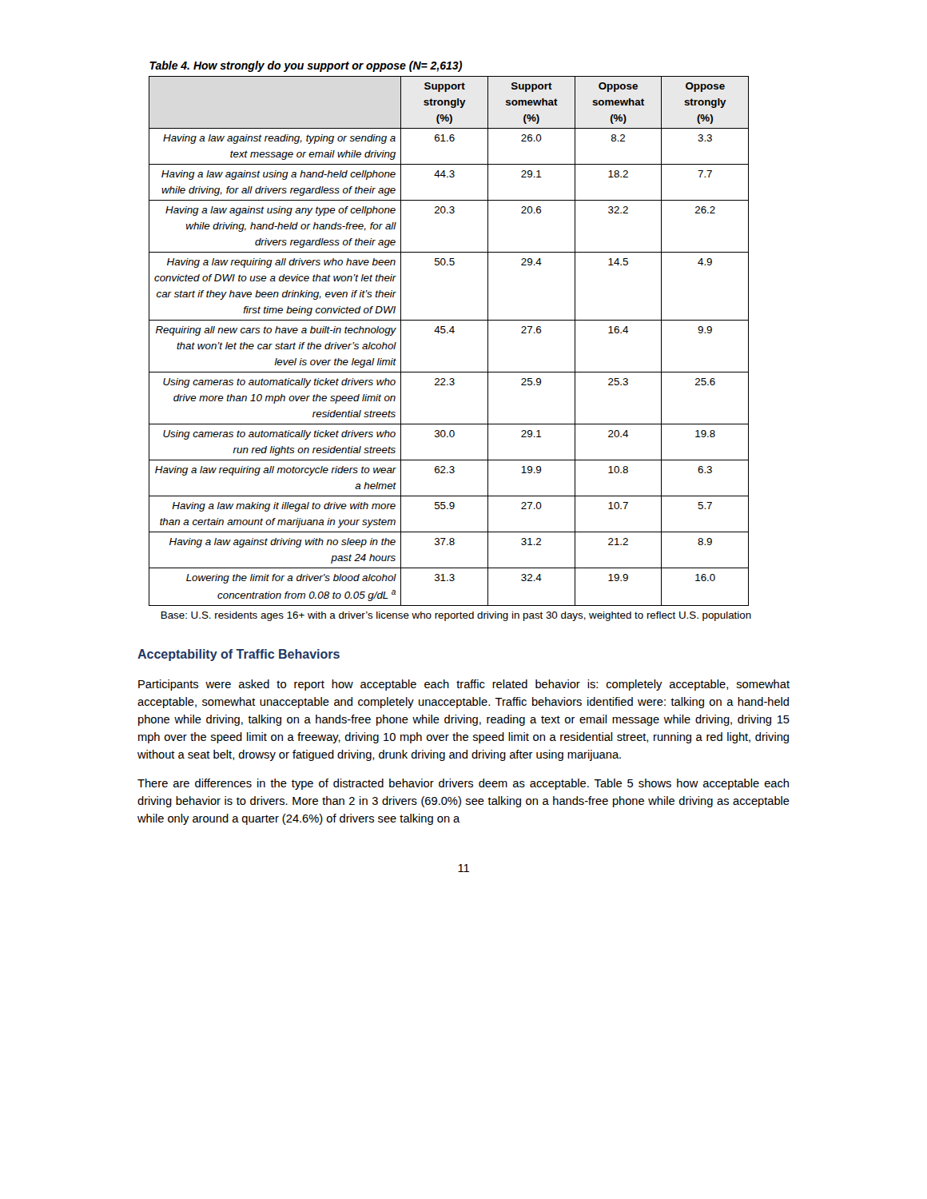Table 4. How strongly do you support or oppose (N= 2,613)
| | Support strongly (%) | Support somewhat (%) | Oppose somewhat (%) | Oppose strongly (%) |
| --- | --- | --- | --- | --- |
| Having a law against reading, typing or sending a text message or email while driving | 61.6 | 26.0 | 8.2 | 3.3 |
| Having a law against using a hand-held cellphone while driving, for all drivers regardless of their age | 44.3 | 29.1 | 18.2 | 7.7 |
| Having a law against using any type of cellphone while driving, hand-held or hands-free, for all drivers regardless of their age | 20.3 | 20.6 | 32.2 | 26.2 |
| Having a law requiring all drivers who have been convicted of DWI to use a device that won’t let their car start if they have been drinking, even if it’s their first time being convicted of DWI | 50.5 | 29.4 | 14.5 | 4.9 |
| Requiring all new cars to have a built-in technology that won’t let the car start if the driver’s alcohol level is over the legal limit | 45.4 | 27.6 | 16.4 | 9.9 |
| Using cameras to automatically ticket drivers who drive more than 10 mph over the speed limit on residential streets | 22.3 | 25.9 | 25.3 | 25.6 |
| Using cameras to automatically ticket drivers who run red lights on residential streets | 30.0 | 29.1 | 20.4 | 19.8 |
| Having a law requiring all motorcycle riders to wear a helmet | 62.3 | 19.9 | 10.8 | 6.3 |
| Having a law making it illegal to drive with more than a certain amount of marijuana in your system | 55.9 | 27.0 | 10.7 | 5.7 |
| Having a law against driving with no sleep in the past 24 hours | 37.8 | 31.2 | 21.2 | 8.9 |
| Lowering the limit for a driver's blood alcohol concentration from 0.08 to 0.05 g/dL a | 31.3 | 32.4 | 19.9 | 16.0 |
Base: U.S. residents ages 16+ with a driver’s license who reported driving in past 30 days, weighted to reflect U.S. population
Acceptability of Traffic Behaviors
Participants were asked to report how acceptable each traffic related behavior is: completely acceptable, somewhat acceptable, somewhat unacceptable and completely unacceptable. Traffic behaviors identified were: talking on a hand-held phone while driving, talking on a hands-free phone while driving, reading a text or email message while driving, driving 15 mph over the speed limit on a freeway, driving 10 mph over the speed limit on a residential street, running a red light, driving without a seat belt, drowsy or fatigued driving, drunk driving and driving after using marijuana.
There are differences in the type of distracted behavior drivers deem as acceptable. Table 5 shows how acceptable each driving behavior is to drivers. More than 2 in 3 drivers (69.0%) see talking on a hands-free phone while driving as acceptable while only around a quarter (24.6%) of drivers see talking on a
11